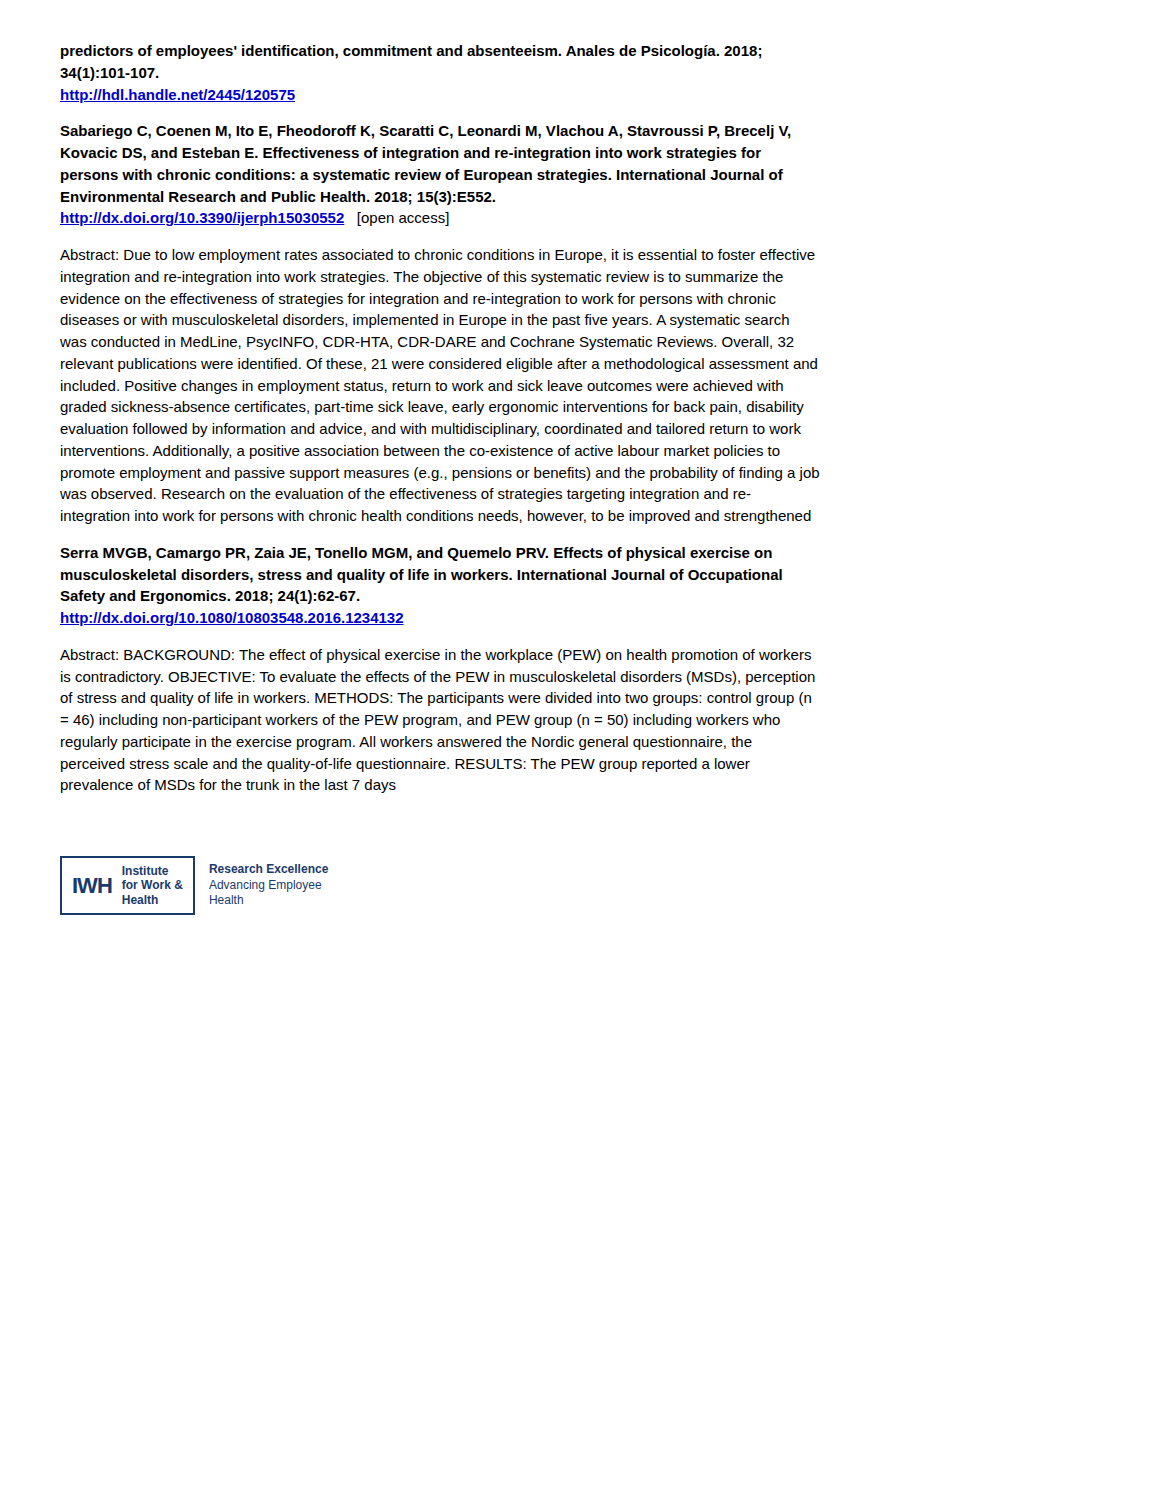predictors of employees' identification, commitment and absenteeism. Anales de Psicología. 2018; 34(1):101-107.
http://hdl.handle.net/2445/120575
Sabariego C, Coenen M, Ito E, Fheodoroff K, Scaratti C, Leonardi M, Vlachou A, Stavroussi P, Brecelj V, Kovacic DS, and Esteban E. Effectiveness of integration and re-integration into work strategies for persons with chronic conditions: a systematic review of European strategies. International Journal of Environmental Research and Public Health. 2018; 15(3):E552.
http://dx.doi.org/10.3390/ijerph15030552 [open access]
Abstract: Due to low employment rates associated to chronic conditions in Europe, it is essential to foster effective integration and re-integration into work strategies. The objective of this systematic review is to summarize the evidence on the effectiveness of strategies for integration and re-integration to work for persons with chronic diseases or with musculoskeletal disorders, implemented in Europe in the past five years. A systematic search was conducted in MedLine, PsycINFO, CDR-HTA, CDR-DARE and Cochrane Systematic Reviews. Overall, 32 relevant publications were identified. Of these, 21 were considered eligible after a methodological assessment and included. Positive changes in employment status, return to work and sick leave outcomes were achieved with graded sickness-absence certificates, part-time sick leave, early ergonomic interventions for back pain, disability evaluation followed by information and advice, and with multidisciplinary, coordinated and tailored return to work interventions. Additionally, a positive association between the co-existence of active labour market policies to promote employment and passive support measures (e.g., pensions or benefits) and the probability of finding a job was observed. Research on the evaluation of the effectiveness of strategies targeting integration and re-integration into work for persons with chronic health conditions needs, however, to be improved and strengthened
Serra MVGB, Camargo PR, Zaia JE, Tonello MGM, and Quemelo PRV. Effects of physical exercise on musculoskeletal disorders, stress and quality of life in workers. International Journal of Occupational Safety and Ergonomics. 2018; 24(1):62-67.
http://dx.doi.org/10.1080/10803548.2016.1234132
Abstract: BACKGROUND: The effect of physical exercise in the workplace (PEW) on health promotion of workers is contradictory. OBJECTIVE: To evaluate the effects of the PEW in musculoskeletal disorders (MSDs), perception of stress and quality of life in workers. METHODS: The participants were divided into two groups: control group (n = 46) including non-participant workers of the PEW program, and PEW group (n = 50) including workers who regularly participate in the exercise program. All workers answered the Nordic general questionnaire, the perceived stress scale and the quality-of-life questionnaire. RESULTS: The PEW group reported a lower prevalence of MSDs for the trunk in the last 7 days
IWH Institute
for Work &
Health
Research Excellence Advancing Employee
Health